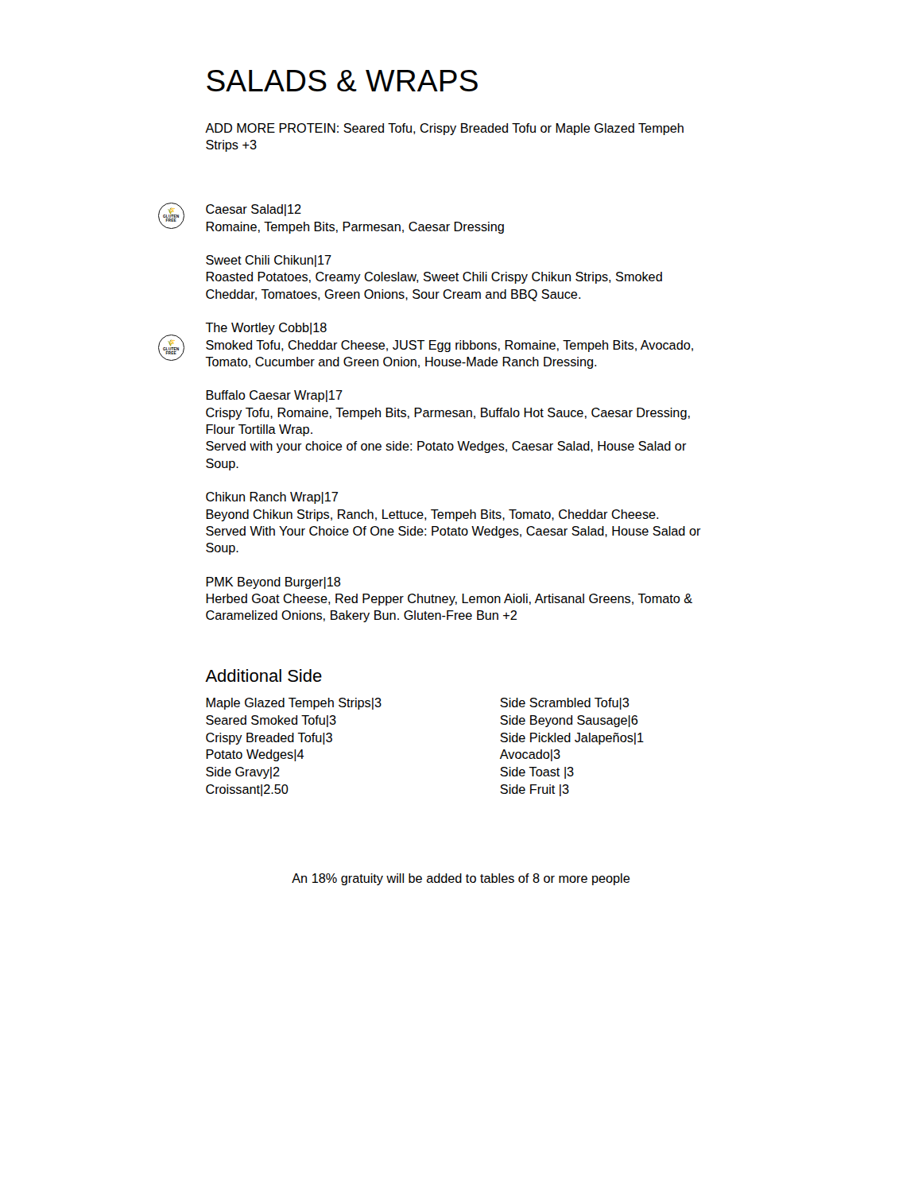SALADS & WRAPS
ADD MORE PROTEIN: Seared Tofu, Crispy Breaded Tofu or Maple Glazed Tempeh Strips +3
🌾 Gluten
Free
Caesar Salad|12
Romaine, Tempeh Bits, Parmesan, Caesar Dressing
Sweet Chili Chikun|17
Roasted Potatoes, Creamy Coleslaw, Sweet Chili Crispy Chikun Strips, Smoked Cheddar, Tomatoes, Green Onions, Sour Cream and BBQ Sauce.
🌾 Gluten
Free
The Wortley Cobb|18
Smoked Tofu, Cheddar Cheese, JUST Egg ribbons, Romaine, Tempeh Bits, Avocado, Tomato, Cucumber and Green Onion, House-Made Ranch Dressing.
Buffalo Caesar Wrap|17
Crispy Tofu, Romaine, Tempeh Bits, Parmesan, Buffalo Hot Sauce, Caesar Dressing, Flour Tortilla Wrap.
Served with your choice of one side: Potato Wedges, Caesar Salad, House Salad or Soup.
Chikun Ranch Wrap|17
Beyond Chikun Strips, Ranch, Lettuce, Tempeh Bits, Tomato, Cheddar Cheese.
Served With Your Choice Of One Side: Potato Wedges, Caesar Salad, House Salad or Soup.
PMK Beyond Burger|18
Herbed Goat Cheese, Red Pepper Chutney, Lemon Aioli, Artisanal Greens, Tomato & Caramelized Onions, Bakery Bun. Gluten-Free Bun +2
Additional Side
Maple Glazed Tempeh Strips|3
Seared Smoked Tofu|3
Crispy Breaded Tofu|3
Potato Wedges|4
Side Gravy|2
Croissant|2.50
Side Scrambled Tofu|3
Side Beyond Sausage|6
Side Pickled Jalapeños|1
Avocado|3
Side Toast |3
Side Fruit |3
An 18% gratuity will be added to tables of 8 or more people